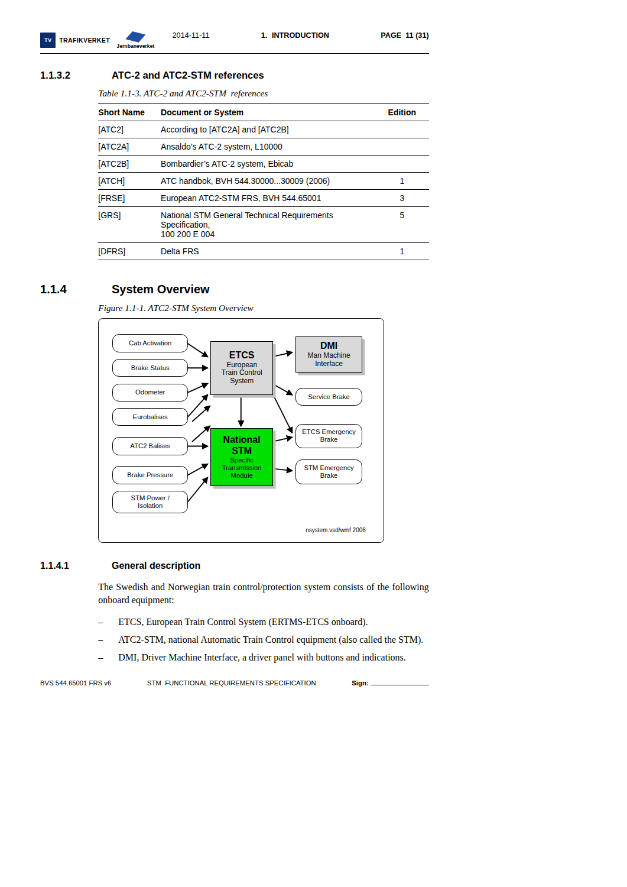TV TRAFIKVERKET
Jernbaneverket
2014-11-11
1. INTRODUCTION
PAGE 11 (31)
1.1.3.2 ATC-2 and ATC2-STM references
Table 1.1-3. ATC-2 and ATC2-STM references
| Short Name | Document or System | Edition |
| --- | --- | --- |
| [ATC2] | According to [ATC2A] and [ATC2B] | |
| [ATC2A] | Ansaldo’s ATC-2 system, L10000 | |
| [ATC2B] | Bombardier’s ATC-2 system, Ebicab | |
| [ATCH] | ATC handbok, BVH 544.30000...30009 (2006) | 1 |
| [FRSE] | European ATC2-STM FRS, BVH 544.65001 | 3 |
| [GRS] | National STM General Technical Requirements Specification, 100 200 E 004 | 5 |
| [DFRS] | Delta FRS | 1 |
1.1.4 System Overview
Figure 1.1-1. ATC2-STM System Overview
Cab Activation
Brake Status
Odometer
Eurobalises
ATC2 Balises
Brake Pressure
STM Power /
Isolation
ETCSEuropean
Train Control
System
National
STMSpecific
Transmission
Module
DMIMan Machine
Interface
Service Brake
ETCS Emergency
Brake
STM Emergency
Brake
nsystem.vsd/wmf 2006
1.1.4.1 General description
The Swedish and Norwegian train control/protection system consists of the following onboard equipment:
ETCS, European Train Control System (ERTMS-ETCS onboard).
ATC2-STM, national Automatic Train Control equipment (also called the STM).
DMI, Driver Machine Interface, a driver panel with buttons and indications.
BVS 544.65001 FRS v6
STM FUNCTIONAL REQUIREMENTS SPECIFICATION
Sign: